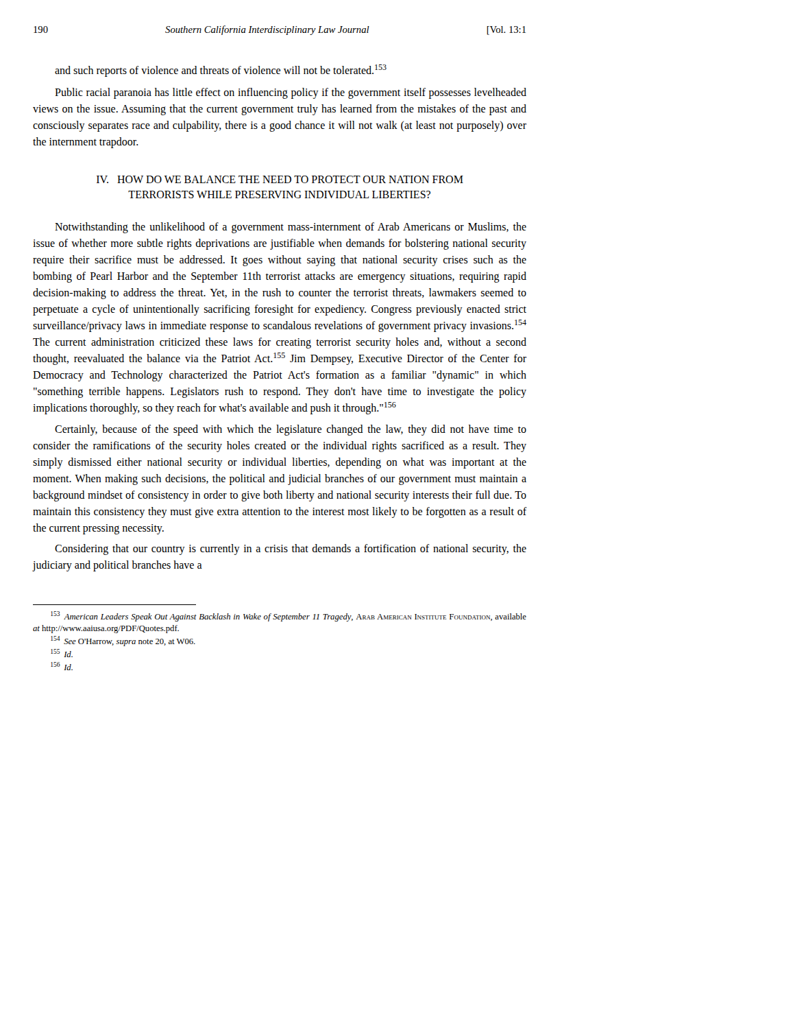190 Southern California Interdisciplinary Law Journal [Vol. 13:1
and such reports of violence and threats of violence will not be tolerated.153
Public racial paranoia has little effect on influencing policy if the government itself possesses levelheaded views on the issue. Assuming that the current government truly has learned from the mistakes of the past and consciously separates race and culpability, there is a good chance it will not walk (at least not purposely) over the internment trapdoor.
IV. How do we balance the need to protect our nation from terrorists while preserving individual liberties?
Notwithstanding the unlikelihood of a government mass-internment of Arab Americans or Muslims, the issue of whether more subtle rights deprivations are justifiable when demands for bolstering national security require their sacrifice must be addressed. It goes without saying that national security crises such as the bombing of Pearl Harbor and the September 11th terrorist attacks are emergency situations, requiring rapid decision-making to address the threat. Yet, in the rush to counter the terrorist threats, lawmakers seemed to perpetuate a cycle of unintentionally sacrificing foresight for expediency. Congress previously enacted strict surveillance/privacy laws in immediate response to scandalous revelations of government privacy invasions.154 The current administration criticized these laws for creating terrorist security holes and, without a second thought, reevaluated the balance via the Patriot Act.155 Jim Dempsey, Executive Director of the Center for Democracy and Technology characterized the Patriot Act's formation as a familiar "dynamic" in which "something terrible happens. Legislators rush to respond. They don't have time to investigate the policy implications thoroughly, so they reach for what's available and push it through."156
Certainly, because of the speed with which the legislature changed the law, they did not have time to consider the ramifications of the security holes created or the individual rights sacrificed as a result. They simply dismissed either national security or individual liberties, depending on what was important at the moment. When making such decisions, the political and judicial branches of our government must maintain a background mindset of consistency in order to give both liberty and national security interests their full due. To maintain this consistency they must give extra attention to the interest most likely to be forgotten as a result of the current pressing necessity.
Considering that our country is currently in a crisis that demands a fortification of national security, the judiciary and political branches have a
153 American Leaders Speak Out Against Backlash in Wake of September 11 Tragedy, Arab American Institute Foundation, available at http://www.aaiusa.org/PDF/Quotes.pdf.
154 See O'Harrow, supra note 20, at W06.
155 Id.
156 Id.